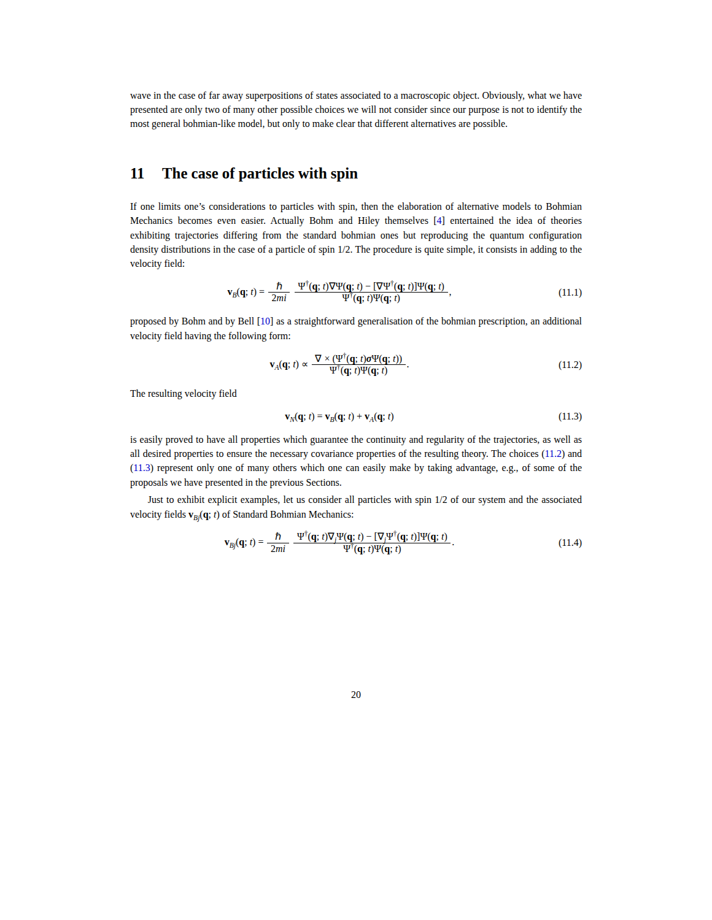wave in the case of far away superpositions of states associated to a macroscopic object. Obviously, what we have presented are only two of many other possible choices we will not consider since our purpose is not to identify the most general bohmian-like model, but only to make clear that different alternatives are possible.
11 The case of particles with spin
If one limits one’s considerations to particles with spin, then the elaboration of alternative models to Bohmian Mechanics becomes even easier. Actually Bohm and Hiley themselves [4] entertained the idea of theories exhibiting trajectories differing from the standard bohmian ones but reproducing the quantum configuration density distributions in the case of a particle of spin 1/2. The procedure is quite simple, it consists in adding to the velocity field:
vB(q; t) = ℏ 2mi Ψ†(q; t)∇Ψ(q; t) − [∇Ψ†(q; t)]Ψ(q; t) Ψ†(q; t)Ψ(q; t),
(11.1)
proposed by Bohm and by Bell [10] as a straightforward generalisation of the bohmian prescription, an additional velocity field having the following form:
vA(q; t) ∝ ∇ × (Ψ†(q; t)σ Ψ(q; t)) Ψ†(q; t)Ψ(q; t).
(11.2)
The resulting velocity field
vN(q; t) = vB(q; t) + vA(q; t)
(11.3)
is easily proved to have all properties which guarantee the continuity and regularity of the trajectories, as well as all desired properties to ensure the necessary covariance properties of the resulting theory. The choices (11.2) and (11.3) represent only one of many others which one can easily make by taking advantage, e.g., of some of the proposals we have presented in the previous Sections.
Just to exhibit explicit examples, let us consider all particles with spin 1/2 of our system and the associated velocity fields vBj(q; t) of Standard Bohmian Mechanics:
vBj(q; t) = ℏ 2mi Ψ†(q; t)∇jΨ(q; t) − [∇jΨ†(q; t)]Ψ(q; t) Ψ†(q; t)Ψ(q; t).
(11.4)
20